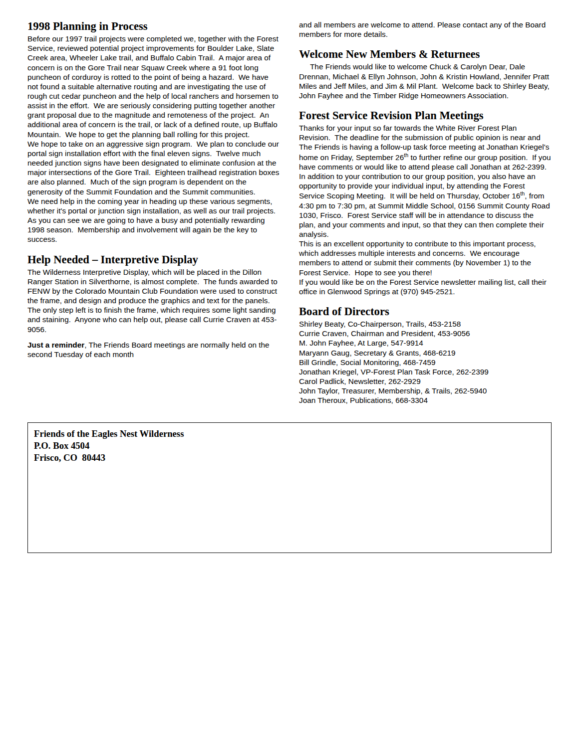1998 Planning in Process
Before our 1997 trail projects were completed we, together with the Forest Service, reviewed potential project improvements for Boulder Lake, Slate Creek area, Wheeler Lake trail, and Buffalo Cabin Trail. A major area of concern is on the Gore Trail near Squaw Creek where a 91 foot long puncheon of corduroy is rotted to the point of being a hazard. We have not found a suitable alternative routing and are investigating the use of rough cut cedar puncheon and the help of local ranchers and horsemen to assist in the effort. We are seriously considering putting together another grant proposal due to the magnitude and remoteness of the project. An additional area of concern is the trail, or lack of a defined route, up Buffalo Mountain. We hope to get the planning ball rolling for this project.
We hope to take on an aggressive sign program. We plan to conclude our portal sign installation effort with the final eleven signs. Twelve much needed junction signs have been designated to eliminate confusion at the major intersections of the Gore Trail. Eighteen trailhead registration boxes are also planned. Much of the sign program is dependent on the generosity of the Summit Foundation and the Summit communities.
We need help in the coming year in heading up these various segments, whether it's portal or junction sign installation, as well as our trail projects. As you can see we are going to have a busy and potentially rewarding 1998 season. Membership and involvement will again be the key to success.
Help Needed – Interpretive Display
The Wilderness Interpretive Display, which will be placed in the Dillon Ranger Station in Silverthorne, is almost complete. The funds awarded to FENW by the Colorado Mountain Club Foundation were used to construct the frame, and design and produce the graphics and text for the panels. The only step left is to finish the frame, which requires some light sanding and staining. Anyone who can help out, please call Currie Craven at 453-9056.
Just a reminder, The Friends Board meetings are normally held on the second Tuesday of each month
and all members are welcome to attend. Please contact any of the Board members for more details.
Welcome New Members & Returnees
The Friends would like to welcome Chuck & Carolyn Dear, Dale Drennan, Michael & Ellyn Johnson, John & Kristin Howland, Jennifer Pratt Miles and Jeff Miles, and Jim & Mil Plant. Welcome back to Shirley Beaty, John Fayhee and the Timber Ridge Homeowners Association.
Forest Service Revision Plan Meetings
Thanks for your input so far towards the White River Forest Plan Revision. The deadline for the submission of public opinion is near and The Friends is having a follow-up task force meeting at Jonathan Kriegel's home on Friday, September 26th to further refine our group position. If you have comments or would like to attend please call Jonathan at 262-2399.
In addition to your contribution to our group position, you also have an opportunity to provide your individual input, by attending the Forest Service Scoping Meeting. It will be held on Thursday, October 16th, from 4:30 pm to 7:30 pm, at Summit Middle School, 0156 Summit County Road 1030, Frisco. Forest Service staff will be in attendance to discuss the plan, and your comments and input, so that they can then complete their analysis.
This is an excellent opportunity to contribute to this important process, which addresses multiple interests and concerns. We encourage members to attend or submit their comments (by November 1) to the Forest Service. Hope to see you there!
If you would like be on the Forest Service newsletter mailing list, call their office in Glenwood Springs at (970) 945-2521.
Board of Directors
Shirley Beaty, Co-Chairperson, Trails, 453-2158
Currie Craven, Chairman and President, 453-9056
M. John Fayhee, At Large, 547-9914
Maryann Gaug, Secretary & Grants, 468-6219
Bill Grindle, Social Monitoring, 468-7459
Jonathan Kriegel, VP-Forest Plan Task Force, 262-2399
Carol Padlick, Newsletter, 262-2929
John Taylor, Treasurer, Membership, & Trails, 262-5940
Joan Theroux, Publications, 668-3304
Friends of the Eagles Nest Wilderness
P.O. Box 4504
Frisco, CO 80443